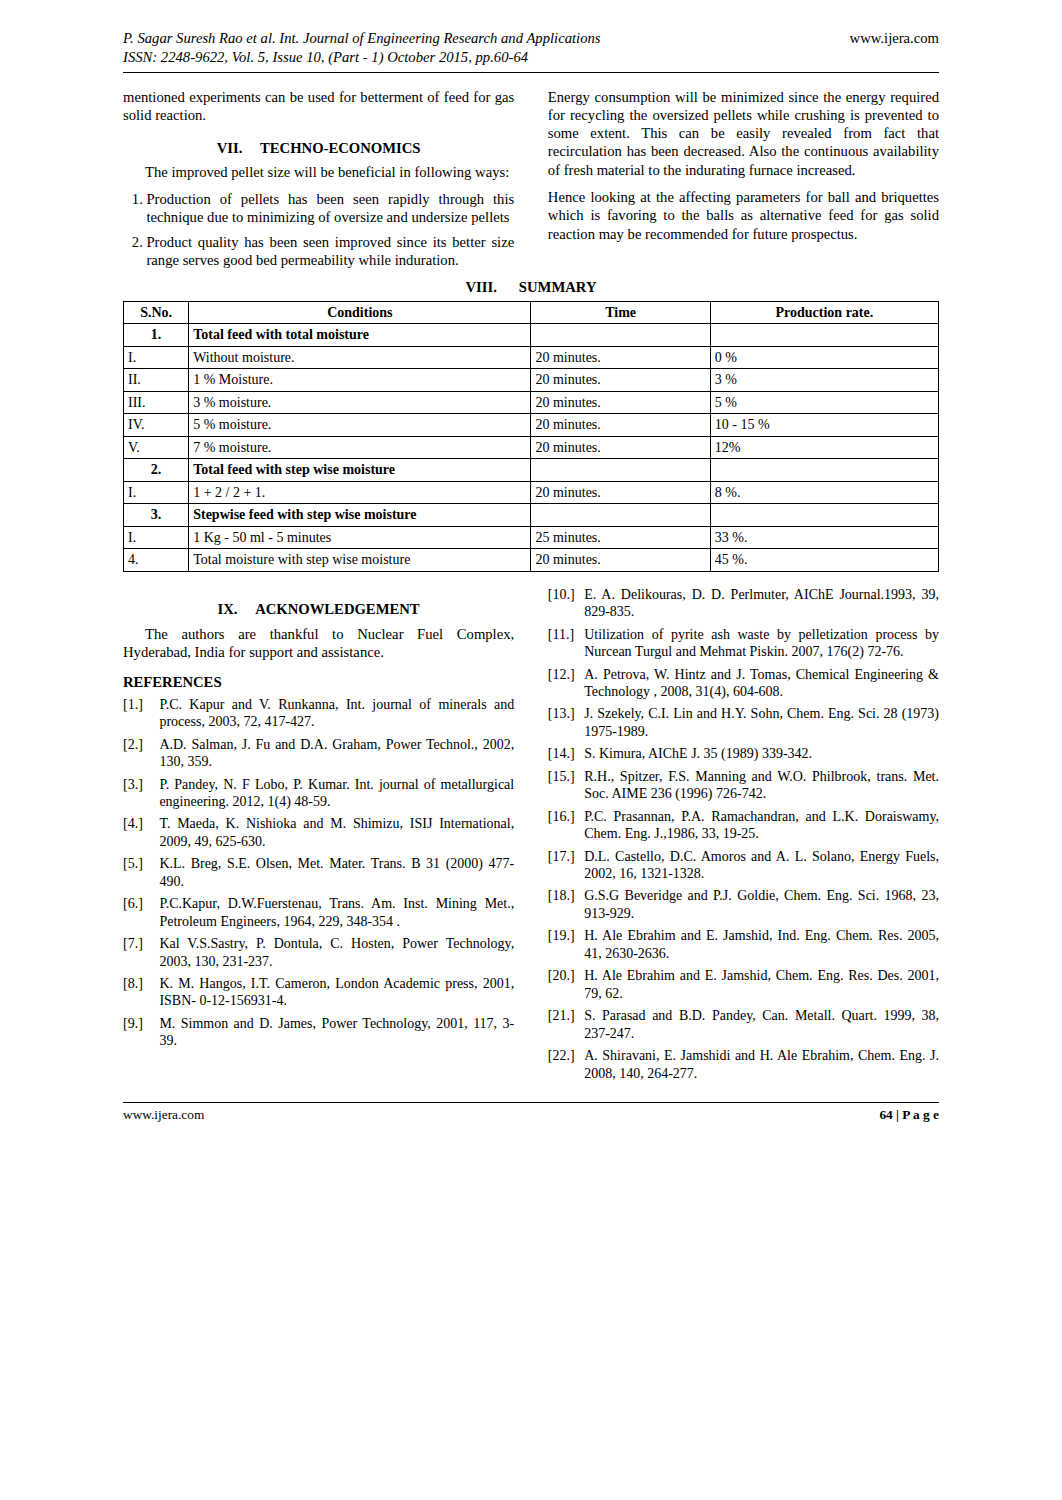www.ijera.com P. Sagar Suresh Rao et al. Int. Journal of Engineering Research and Applications ISSN: 2248-9622, Vol. 5, Issue 10, (Part - 1) October 2015, pp.60-64
mentioned experiments can be used for betterment of feed for gas solid reaction.
VII. TECHNO-ECONOMICS
The improved pellet size will be beneficial in following ways:
Production of pellets has been seen rapidly through this technique due to minimizing of oversize and undersize pellets
Product quality has been seen improved since its better size range serves good bed permeability while induration.
Energy consumption will be minimized since the energy required for recycling the oversized pellets while crushing is prevented to some extent. This can be easily revealed from fact that recirculation has been decreased. Also the continuous availability of fresh material to the indurating furnace increased.
Hence looking at the affecting parameters for ball and briquettes which is favoring to the balls as alternative feed for gas solid reaction may be recommended for future prospectus.
VIII. SUMMARY
| S.No. | Conditions | Time | Production rate. |
| --- | --- | --- | --- |
| 1. | Total feed with total moisture | | |
| I. | Without moisture. | 20 minutes. | 0 % |
| II. | 1 % Moisture. | 20 minutes. | 3 % |
| III. | 3 % moisture. | 20 minutes. | 5 % |
| IV. | 5 % moisture. | 20 minutes. | 10 - 15 % |
| V. | 7 % moisture. | 20 minutes. | 12% |
| 2. | Total feed with step wise moisture | | |
| I. | 1 + 2 / 2 + 1. | 20 minutes. | 8 %. |
| 3. | Stepwise feed with step wise moisture | | |
| I. | 1 Kg - 50 ml - 5 minutes | 25 minutes. | 33 %. |
| 4. | Total moisture with step wise moisture | 20 minutes. | 45 %. |
IX. ACKNOWLEDGEMENT
The authors are thankful to Nuclear Fuel Complex, Hyderabad, India for support and assistance.
REFERENCES
[1.] P.C. Kapur and V. Runkanna, Int. journal of minerals and process, 2003, 72, 417-427.
[2.] A.D. Salman, J. Fu and D.A. Graham, Power Technol., 2002, 130, 359.
[3.] P. Pandey, N. F Lobo, P. Kumar. Int. journal of metallurgical engineering. 2012, 1(4) 48-59.
[4.] T. Maeda, K. Nishioka and M. Shimizu, ISIJ International, 2009, 49, 625-630.
[5.] K.L. Breg, S.E. Olsen, Met. Mater. Trans. B 31 (2000) 477-490.
[6.] P.C.Kapur, D.W.Fuerstenau, Trans. Am. Inst. Mining Met., Petroleum Engineers, 1964, 229, 348-354 .
[7.] Kal V.S.Sastry, P. Dontula, C. Hosten, Power Technology, 2003, 130, 231-237.
[8.] K. M. Hangos, I.T. Cameron, London Academic press, 2001, ISBN- 0-12-156931-4.
[9.] M. Simmon and D. James, Power Technology, 2001, 117, 3-39.
[10.] E. A. Delikouras, D. D. Perlmuter, AIChE Journal.1993, 39, 829-835.
[11.] Utilization of pyrite ash waste by pelletization process by Nurcean Turgul and Mehmat Piskin. 2007, 176(2) 72-76.
[12.] A. Petrova, W. Hintz and J. Tomas, Chemical Engineering & Technology , 2008, 31(4), 604-608.
[13.] J. Szekely, C.I. Lin and H.Y. Sohn, Chem. Eng. Sci. 28 (1973) 1975-1989.
[14.] S. Kimura, AIChE J. 35 (1989) 339-342.
[15.] R.H., Spitzer, F.S. Manning and W.O. Philbrook, trans. Met. Soc. AIME 236 (1996) 726-742.
[16.] P.C. Prasannan, P.A. Ramachandran, and L.K. Doraiswamy, Chem. Eng. J.,1986, 33, 19-25.
[17.] D.L. Castello, D.C. Amoros and A. L. Solano, Energy Fuels, 2002, 16, 1321-1328.
[18.] G.S.G Beveridge and P.J. Goldie, Chem. Eng. Sci. 1968, 23, 913-929.
[19.] H. Ale Ebrahim and E. Jamshid, Ind. Eng. Chem. Res. 2005, 41, 2630-2636.
[20.] H. Ale Ebrahim and E. Jamshid, Chem. Eng. Res. Des. 2001, 79, 62.
[21.] S. Parasad and B.D. Pandey, Can. Metall. Quart. 1999, 38, 237-247.
[22.] A. Shiravani, E. Jamshidi and H. Ale Ebrahim, Chem. Eng. J. 2008, 140, 264-277.
www.ijera.com 64 | P a g e